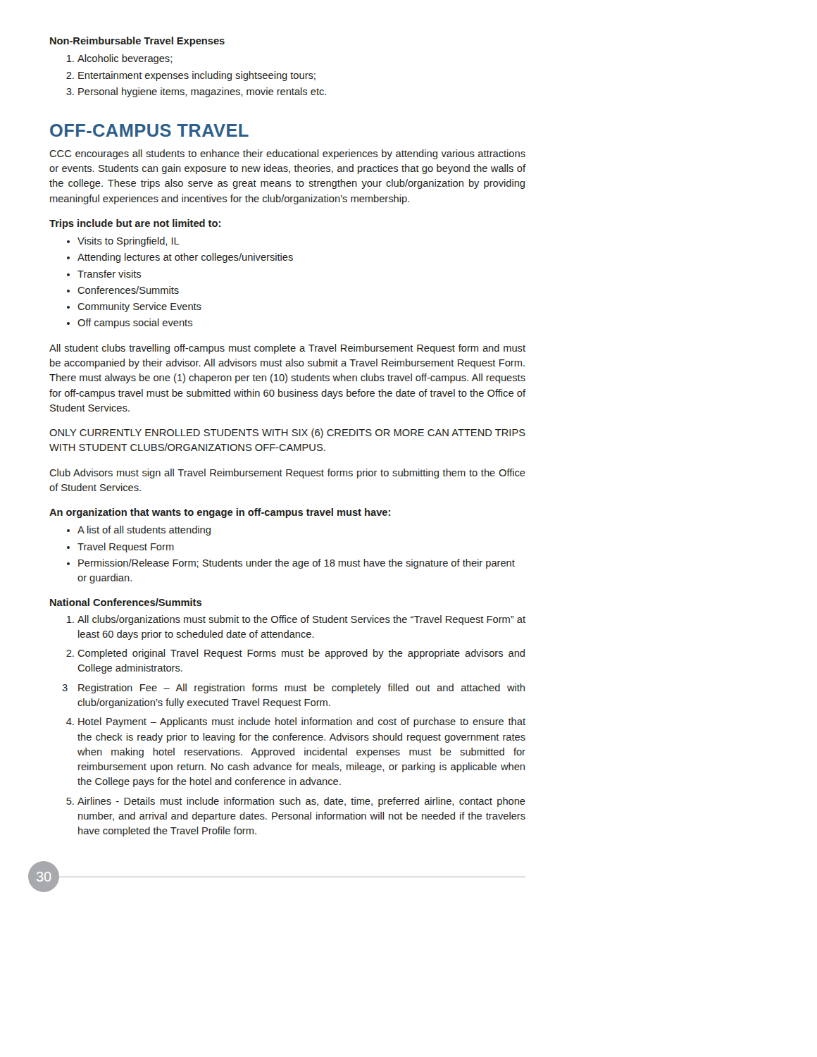Non-Reimbursable Travel Expenses
Alcoholic beverages;
Entertainment expenses including sightseeing tours;
Personal hygiene items, magazines, movie rentals etc.
Off-Campus Travel
CCC encourages all students to enhance their educational experiences by attending various attractions or events. Students can gain exposure to new ideas, theories, and practices that go beyond the walls of the college. These trips also serve as great means to strengthen your club/organization by providing meaningful experiences and incentives for the club/organization’s membership.
Trips include but are not limited to:
Visits to Springfield, IL
Attending lectures at other colleges/universities
Transfer visits
Conferences/Summits
Community Service Events
Off campus social events
All student clubs travelling off-campus must complete a Travel Reimbursement Request form and must be accompanied by their advisor. All advisors must also submit a Travel Reimbursement Request Form. There must always be one (1) chaperon per ten (10) students when clubs travel off-campus. All requests for off-campus travel must be submitted within 60 business days before the date of travel to the Office of Student Services.
Only currently enrolled students with six (6) credits or more can attend trips with student clubs/organizations off-campus.
Club Advisors must sign all Travel Reimbursement Request forms prior to submitting them to the Office of Student Services.
An organization that wants to engage in off-campus travel must have:
A list of all students attending
Travel Request Form
Permission/Release Form; Students under the age of 18 must have the signature of their parent or guardian.
National Conferences/Summits
All clubs/organizations must submit to the Office of Student Services the “Travel Request Form” at least 60 days prior to scheduled date of attendance.
Completed original Travel Request Forms must be approved by the appropriate advisors and College administrators.
3 Registration Fee – All registration forms must be completely filled out and attached with club/organization’s fully executed Travel Request Form.
Hotel Payment – Applicants must include hotel information and cost of purchase to ensure that the check is ready prior to leaving for the conference. Advisors should request government rates when making hotel reservations. Approved incidental expenses must be submitted for reimbursement upon return. No cash advance for meals, mileage, or parking is applicable when the College pays for the hotel and conference in advance.
Airlines - Details must include information such as, date, time, preferred airline, contact phone number, and arrival and departure dates. Personal information will not be needed if the travelers have completed the Travel Profile form.
30